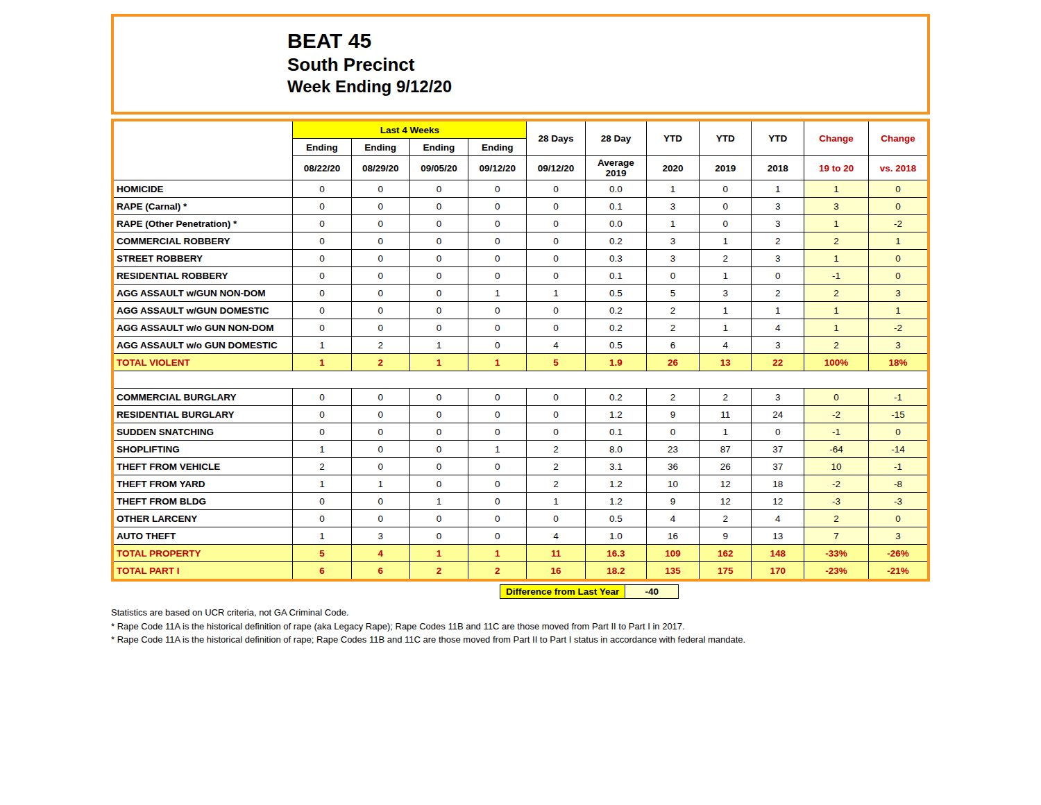BEAT 45
South Precinct
Week Ending 9/12/20
| | Last 4 Weeks | 28 Days | 28 Day | YTD | YTD | YTD | Change | Change |
| --- | --- | --- | --- | --- | --- | --- | --- | --- |
| Ending | Ending | Ending | Ending |
| 08/22/20 | 08/29/20 | 09/05/20 | 09/12/20 | 09/12/20 | Average 2019 | 2020 | 2019 | 2018 | 19 to 20 | vs. 2018 |
| HOMICIDE | 0 | 0 | 0 | 0 | 0 | 0.0 | 1 | 0 | 1 | 1 | 0 |
| RAPE (Carnal) * | 0 | 0 | 0 | 0 | 0 | 0.1 | 3 | 0 | 3 | 3 | 0 |
| RAPE (Other Penetration) * | 0 | 0 | 0 | 0 | 0 | 0.0 | 1 | 0 | 3 | 1 | -2 |
| COMMERCIAL ROBBERY | 0 | 0 | 0 | 0 | 0 | 0.2 | 3 | 1 | 2 | 2 | 1 |
| STREET ROBBERY | 0 | 0 | 0 | 0 | 0 | 0.3 | 3 | 2 | 3 | 1 | 0 |
| RESIDENTIAL ROBBERY | 0 | 0 | 0 | 0 | 0 | 0.1 | 0 | 1 | 0 | -1 | 0 |
| AGG ASSAULT w/GUN NON-DOM | 0 | 0 | 0 | 1 | 1 | 0.5 | 5 | 3 | 2 | 2 | 3 |
| AGG ASSAULT w/GUN DOMESTIC | 0 | 0 | 0 | 0 | 0 | 0.2 | 2 | 1 | 1 | 1 | 1 |
| AGG ASSAULT w/o GUN NON-DOM | 0 | 0 | 0 | 0 | 0 | 0.2 | 2 | 1 | 4 | 1 | -2 |
| AGG ASSAULT w/o GUN DOMESTIC | 1 | 2 | 1 | 0 | 4 | 0.5 | 6 | 4 | 3 | 2 | 3 |
| TOTAL VIOLENT | 1 | 2 | 1 | 1 | 5 | 1.9 | 26 | 13 | 22 | 100% | 18% |
| COMMERCIAL BURGLARY | 0 | 0 | 0 | 0 | 0 | 0.2 | 2 | 2 | 3 | 0 | -1 |
| RESIDENTIAL BURGLARY | 0 | 0 | 0 | 0 | 0 | 1.2 | 9 | 11 | 24 | -2 | -15 |
| SUDDEN SNATCHING | 0 | 0 | 0 | 0 | 0 | 0.1 | 0 | 1 | 0 | -1 | 0 |
| SHOPLIFTING | 1 | 0 | 0 | 1 | 2 | 8.0 | 23 | 87 | 37 | -64 | -14 |
| THEFT FROM VEHICLE | 2 | 0 | 0 | 0 | 2 | 3.1 | 36 | 26 | 37 | 10 | -1 |
| THEFT FROM YARD | 1 | 1 | 0 | 0 | 2 | 1.2 | 10 | 12 | 18 | -2 | -8 |
| THEFT FROM BLDG | 0 | 0 | 1 | 0 | 1 | 1.2 | 9 | 12 | 12 | -3 | -3 |
| OTHER LARCENY | 0 | 0 | 0 | 0 | 0 | 0.5 | 4 | 2 | 4 | 2 | 0 |
| AUTO THEFT | 1 | 3 | 0 | 0 | 4 | 1.0 | 16 | 9 | 13 | 7 | 3 |
| TOTAL PROPERTY | 5 | 4 | 1 | 1 | 11 | 16.3 | 109 | 162 | 148 | -33% | -26% |
| TOTAL PART I | 6 | 6 | 2 | 2 | 16 | 18.2 | 135 | 175 | 170 | -23% | -21% |
| Difference from Last Year | -40 |
Statistics are based on UCR criteria, not GA Criminal Code.
* Rape Code 11A is the historical definition of rape (aka Legacy Rape); Rape Codes 11B and 11C are those moved from Part II to Part I in 2017.
* Rape Code 11A is the historical definition of rape; Rape Codes 11B and 11C are those moved from Part II to Part I status in accordance with federal mandate.